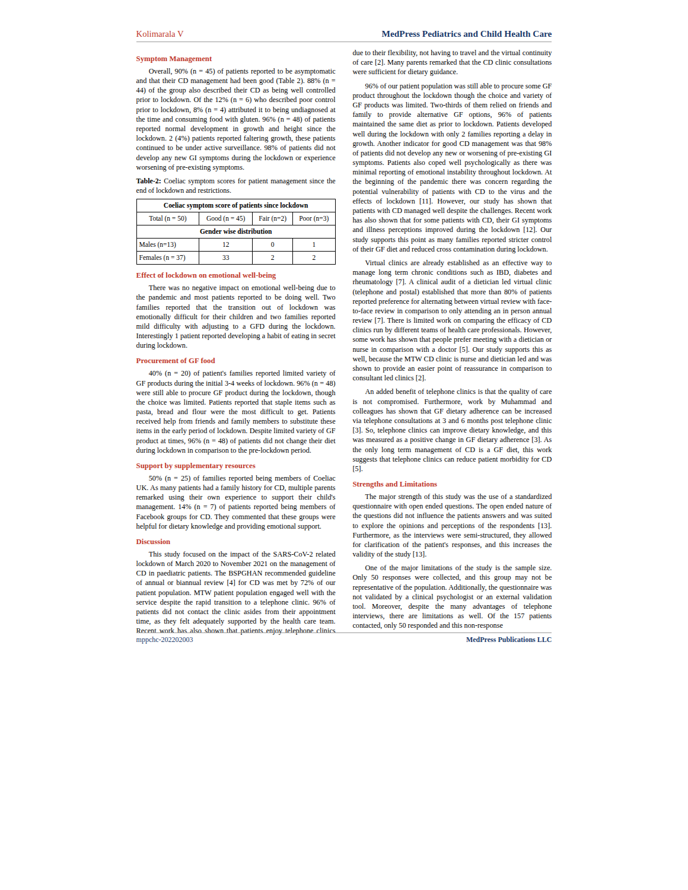Kolimarala V
MedPress Pediatrics and Child Health Care
Symptom Management
Overall, 90% (n = 45) of patients reported to be asymptomatic and that their CD management had been good (Table 2). 88% (n = 44) of the group also described their CD as being well controlled prior to lockdown. Of the 12% (n = 6) who described poor control prior to lockdown, 8% (n = 4) attributed it to being undiagnosed at the time and consuming food with gluten. 96% (n = 48) of patients reported normal development in growth and height since the lockdown. 2 (4%) patients reported faltering growth, these patients continued to be under active surveillance. 98% of patients did not develop any new GI symptoms during the lockdown or experience worsening of pre-existing symptoms.
Table-2: Coeliac symptom scores for patient management since the end of lockdown and restrictions.
| Coeliac symptom score of patients since lockdown |
| --- |
| Total (n = 50) | Good (n = 45) | Fair (n=2) | Poor (n=3) |
| Gender wise distribution |
| Males (n=13) | 12 | 0 | 1 |
| Females (n = 37) | 33 | 2 | 2 |
Effect of lockdown on emotional well-being
There was no negative impact on emotional well-being due to the pandemic and most patients reported to be doing well. Two families reported that the transition out of lockdown was emotionally difficult for their children and two families reported mild difficulty with adjusting to a GFD during the lockdown. Interestingly 1 patient reported developing a habit of eating in secret during lockdown.
Procurement of GF food
40% (n = 20) of patient's families reported limited variety of GF products during the initial 3-4 weeks of lockdown. 96% (n = 48) were still able to procure GF product during the lockdown, though the choice was limited. Patients reported that staple items such as pasta, bread and flour were the most difficult to get. Patients received help from friends and family members to substitute these items in the early period of lockdown. Despite limited variety of GF product at times, 96% (n = 48) of patients did not change their diet during lockdown in comparison to the pre-lockdown period.
Support by supplementary resources
50% (n = 25) of families reported being members of Coeliac UK. As many patients had a family history for CD, multiple parents remarked using their own experience to support their child's management. 14% (n = 7) of patients reported being members of Facebook groups for CD. They commented that these groups were helpful for dietary knowledge and providing emotional support.
Discussion
This study focused on the impact of the SARS-CoV-2 related lockdown of March 2020 to November 2021 on the management of CD in paediatric patients. The BSPGHAN recommended guideline of annual or biannual review [4] for CD was met by 72% of our patient population. MTW patient population engaged well with the service despite the rapid transition to a telephone clinic. 96% of patients did not contact the clinic asides from their appointment time, as they felt adequately supported by the health care team. Recent work has also shown that patients enjoy telephone clinics due to their flexibility, not having to travel and the virtual continuity of care [2]. Many parents remarked that the CD clinic consultations were sufficient for dietary guidance.
96% of our patient population was still able to procure some GF product throughout the lockdown though the choice and variety of GF products was limited. Two-thirds of them relied on friends and family to provide alternative GF options, 96% of patients maintained the same diet as prior to lockdown. Patients developed well during the lockdown with only 2 families reporting a delay in growth. Another indicator for good CD management was that 98% of patients did not develop any new or worsening of pre-existing GI symptoms. Patients also coped well psychologically as there was minimal reporting of emotional instability throughout lockdown. At the beginning of the pandemic there was concern regarding the potential vulnerability of patients with CD to the virus and the effects of lockdown [11]. However, our study has shown that patients with CD managed well despite the challenges. Recent work has also shown that for some patients with CD, their GI symptoms and illness perceptions improved during the lockdown [12]. Our study supports this point as many families reported stricter control of their GF diet and reduced cross contamination during lockdown.
Virtual clinics are already established as an effective way to manage long term chronic conditions such as IBD, diabetes and rheumatology [7]. A clinical audit of a dietician led virtual clinic (telephone and postal) established that more than 80% of patients reported preference for alternating between virtual review with face-to-face review in comparison to only attending an in person annual review [7]. There is limited work on comparing the efficacy of CD clinics run by different teams of health care professionals. However, some work has shown that people prefer meeting with a dietician or nurse in comparison with a doctor [5]. Our study supports this as well, because the MTW CD clinic is nurse and dietician led and was shown to provide an easier point of reassurance in comparison to consultant led clinics [2].
An added benefit of telephone clinics is that the quality of care is not compromised. Furthermore, work by Muhammad and colleagues has shown that GF dietary adherence can be increased via telephone consultations at 3 and 6 months post telephone clinic [3]. So, telephone clinics can improve dietary knowledge, and this was measured as a positive change in GF dietary adherence [3]. As the only long term management of CD is a GF diet, this work suggests that telephone clinics can reduce patient morbidity for CD [5].
Strengths and Limitations
The major strength of this study was the use of a standardized questionnaire with open ended questions. The open ended nature of the questions did not influence the patients answers and was suited to explore the opinions and perceptions of the respondents [13]. Furthermore, as the interviews were semi-structured, they allowed for clarification of the patient's responses, and this increases the validity of the study [13].
One of the major limitations of the study is the sample size. Only 50 responses were collected, and this group may not be representative of the population. Additionally, the questionnaire was not validated by a clinical psychologist or an external validation tool. Moreover, despite the many advantages of telephone interviews, there are limitations as well. Of the 157 patients contacted, only 50 responded and this non-response
mppchc-202202003
MedPress Publications LLC